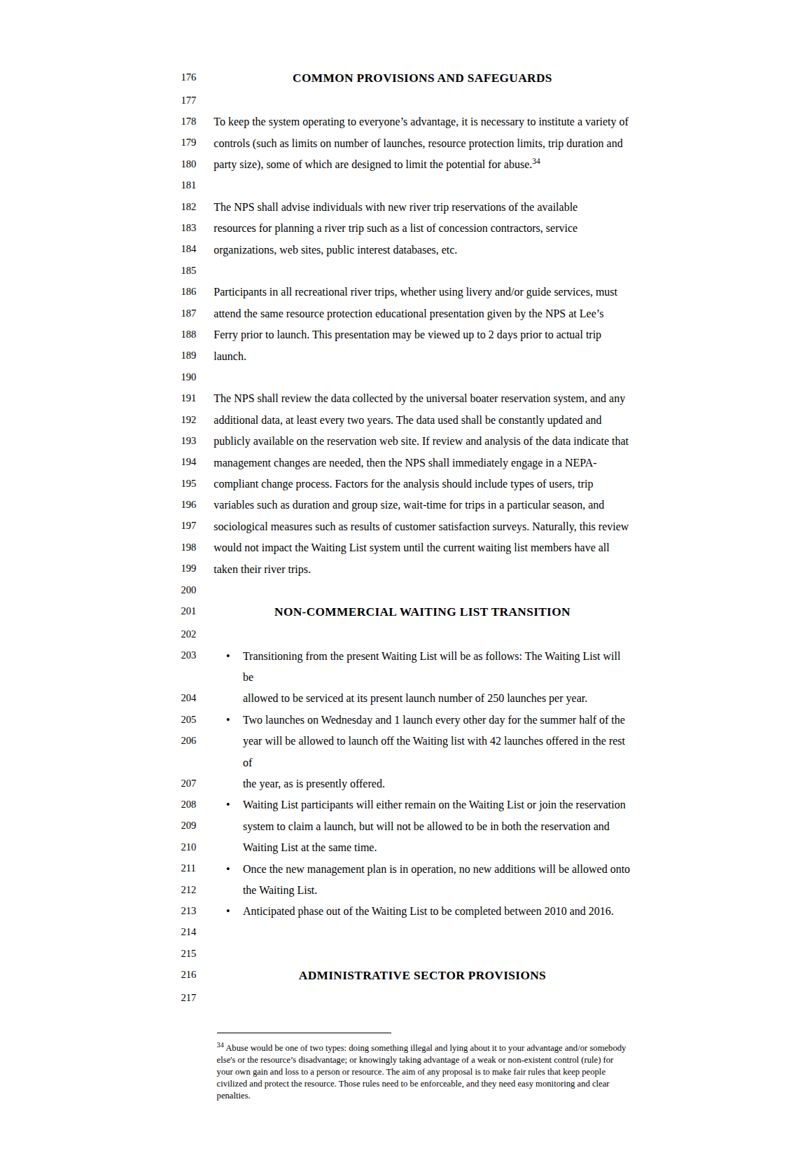176
COMMON PROVISIONS AND SAFEGUARDS
177
178
To keep the system operating to everyone’s advantage, it is necessary to institute a variety of
179
controls (such as limits on number of launches, resource protection limits, trip duration and
180
party size), some of which are designed to limit the potential for abuse.34
181
182
The NPS shall advise individuals with new river trip reservations of the available
183
resources for planning a river trip such as a list of concession contractors, service
184
organizations, web sites, public interest databases, etc.
185
186
Participants in all recreational river trips, whether using livery and/or guide services, must
187
attend the same resource protection educational presentation given by the NPS at Lee’s
188
Ferry prior to launch. This presentation may be viewed up to 2 days prior to actual trip
189
launch.
190
191
The NPS shall review the data collected by the universal boater reservation system, and any
192
additional data, at least every two years. The data used shall be constantly updated and
193
publicly available on the reservation web site. If review and analysis of the data indicate that
194
management changes are needed, then the NPS shall immediately engage in a NEPA-
195
compliant change process. Factors for the analysis should include types of users, trip
196
variables such as duration and group size, wait-time for trips in a particular season, and
197
sociological measures such as results of customer satisfaction surveys. Naturally, this review
198
would not impact the Waiting List system until the current waiting list members have all
199
taken their river trips.
200
201
NON-COMMERCIAL WAITING LIST TRANSITION
202
203
Transitioning from the present Waiting List will be as follows: The Waiting List will be
204
allowed to be serviced at its present launch number of 250 launches per year.
205
Two launches on Wednesday and 1 launch every other day for the summer half of the
206
year will be allowed to launch off the Waiting list with 42 launches offered in the rest of
207
the year, as is presently offered.
208
Waiting List participants will either remain on the Waiting List or join the reservation
209
system to claim a launch, but will not be allowed to be in both the reservation and
210
Waiting List at the same time.
211
Once the new management plan is in operation, no new additions will be allowed onto
212
the Waiting List.
213
Anticipated phase out of the Waiting List to be completed between 2010 and 2016.
214
215
216
ADMINISTRATIVE SECTOR PROVISIONS
217
34 Abuse would be one of two types: doing something illegal and lying about it to your advantage and/or somebody else's or the resource’s disadvantage; or knowingly taking advantage of a weak or non-existent control (rule) for your own gain and loss to a person or resource. The aim of any proposal is to make fair rules that keep people civilized and protect the resource. Those rules need to be enforceable, and they need easy monitoring and clear penalties.